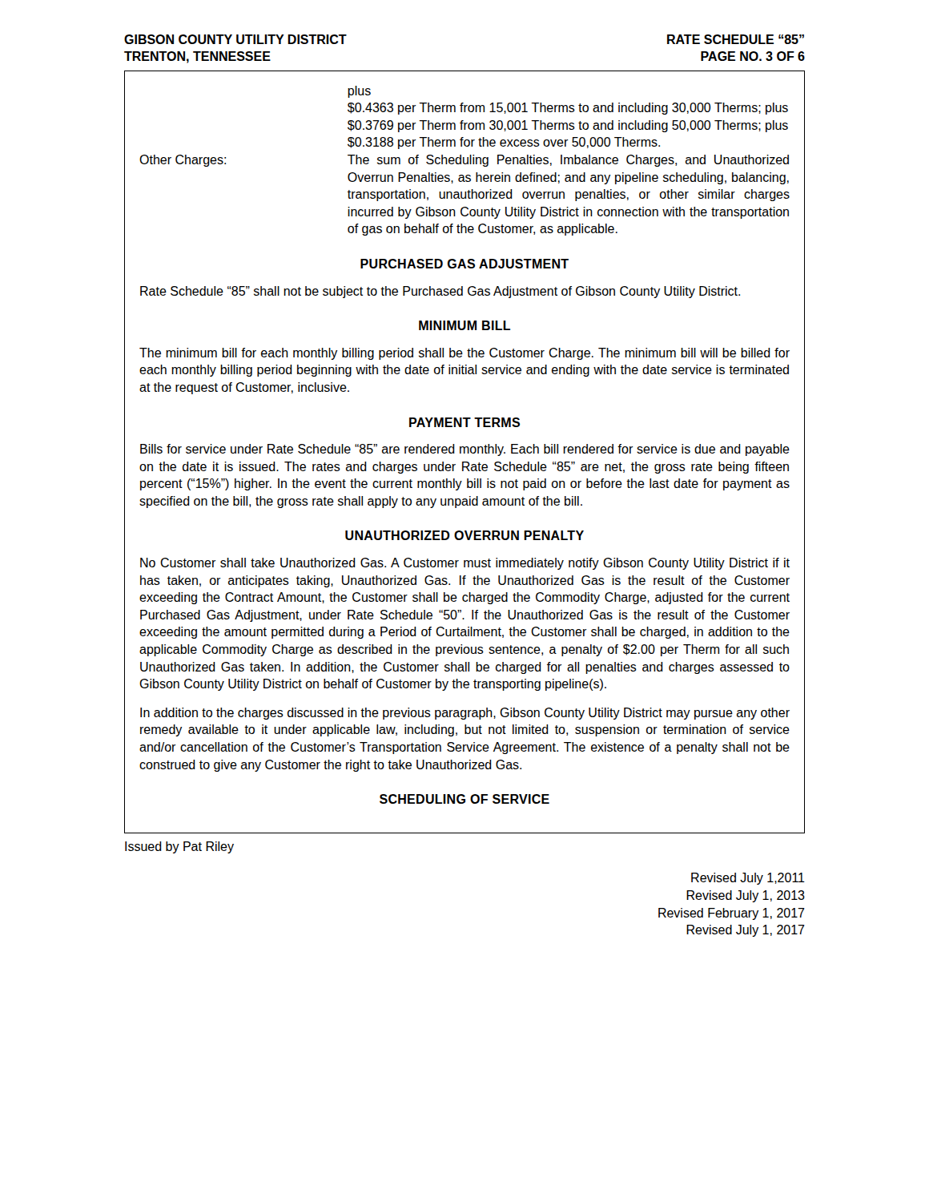GIBSON COUNTY UTILITY DISTRICT
TRENTON, TENNESSEE
RATE SCHEDULE “85”
PAGE NO. 3 OF 6
| | plus $0.4363 per Therm from 15,001 Therms to and including 30,000 Therms; plus $0.3769 per Therm from 30,001 Therms to and including 50,000 Therms; plus $0.3188 per Therm for the excess over 50,000 Therms. |
| Other Charges: | The sum of Scheduling Penalties, Imbalance Charges, and Unauthorized Overrun Penalties, as herein defined; and any pipeline scheduling, balancing, transportation, unauthorized overrun penalties, or other similar charges incurred by Gibson County Utility District in connection with the transportation of gas on behalf of the Customer, as applicable. |
PURCHASED GAS ADJUSTMENT
Rate Schedule “85” shall not be subject to the Purchased Gas Adjustment of Gibson County Utility District.
MINIMUM BILL
The minimum bill for each monthly billing period shall be the Customer Charge. The minimum bill will be billed for each monthly billing period beginning with the date of initial service and ending with the date service is terminated at the request of Customer, inclusive.
PAYMENT TERMS
Bills for service under Rate Schedule “85” are rendered monthly. Each bill rendered for service is due and payable on the date it is issued. The rates and charges under Rate Schedule “85” are net, the gross rate being fifteen percent (“15%”) higher. In the event the current monthly bill is not paid on or before the last date for payment as specified on the bill, the gross rate shall apply to any unpaid amount of the bill.
UNAUTHORIZED OVERRUN PENALTY
No Customer shall take Unauthorized Gas. A Customer must immediately notify Gibson County Utility District if it has taken, or anticipates taking, Unauthorized Gas. If the Unauthorized Gas is the result of the Customer exceeding the Contract Amount, the Customer shall be charged the Commodity Charge, adjusted for the current Purchased Gas Adjustment, under Rate Schedule “50”. If the Unauthorized Gas is the result of the Customer exceeding the amount permitted during a Period of Curtailment, the Customer shall be charged, in addition to the applicable Commodity Charge as described in the previous sentence, a penalty of $2.00 per Therm for all such Unauthorized Gas taken. In addition, the Customer shall be charged for all penalties and charges assessed to Gibson County Utility District on behalf of Customer by the transporting pipeline(s).
In addition to the charges discussed in the previous paragraph, Gibson County Utility District may pursue any other remedy available to it under applicable law, including, but not limited to, suspension or termination of service and/or cancellation of the Customer’s Transportation Service Agreement. The existence of a penalty shall not be construed to give any Customer the right to take Unauthorized Gas.
SCHEDULING OF SERVICE
Issued by Pat Riley
Revised July 1,2011
Revised July 1, 2013
Revised February 1, 2017
Revised July 1, 2017